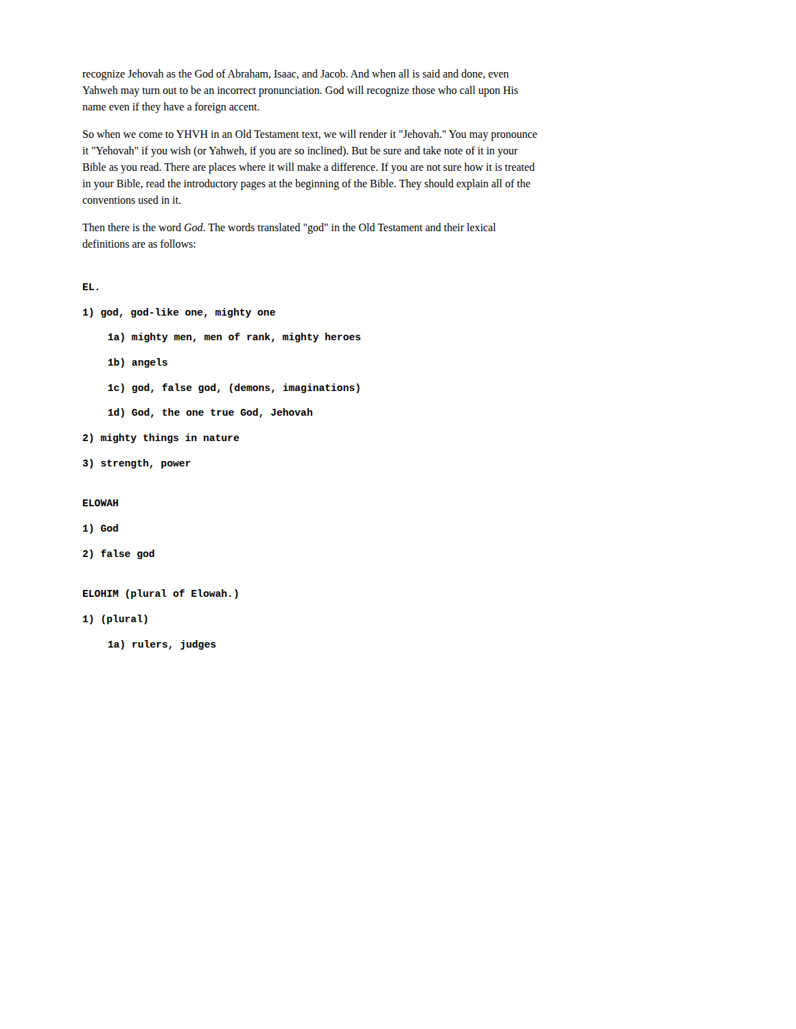recognize Jehovah as the God of Abraham, Isaac, and Jacob. And when all is said and done, even Yahweh may turn out to be an incorrect pronunciation. God will recognize those who call upon His name even if they have a foreign accent.
So when we come to YHVH in an Old Testament text, we will render it "Jehovah." You may pronounce it "Yehovah" if you wish (or Yahweh, if you are so inclined). But be sure and take note of it in your Bible as you read. There are places where it will make a difference. If you are not sure how it is treated in your Bible, read the introductory pages at the beginning of the Bible. They should explain all of the conventions used in it.
Then there is the word God. The words translated "god" in the Old Testament and their lexical definitions are as follows:
EL.
1) god, god-like one, mighty one
1a) mighty men, men of rank, mighty heroes
1b) angels
1c) god, false god, (demons, imaginations)
1d) God, the one true God, Jehovah
2) mighty things in nature
3) strength, power
ELOWAH
1) God
2) false god
ELOHIM (plural of Elowah.)
1) (plural)
1a) rulers, judges